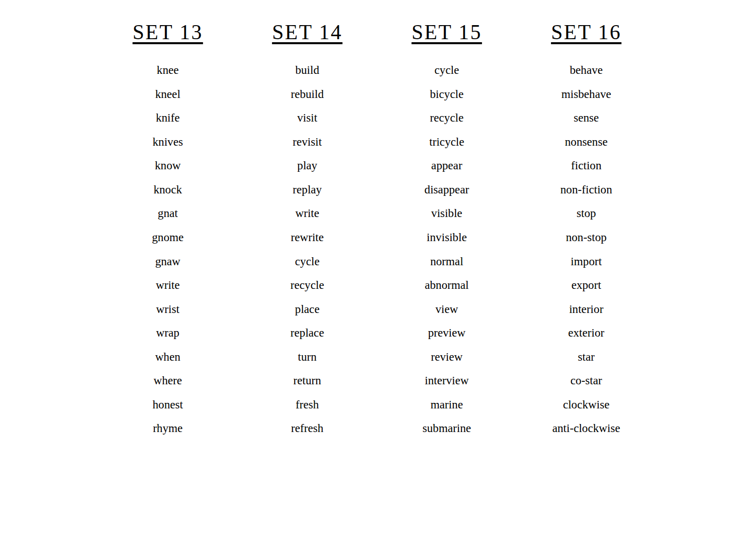SET 13
knee
kneel
knife
knives
know
knock
gnat
gnome
gnaw
write
wrist
wrap
when
where
honest
rhyme
SET 14
build
rebuild
visit
revisit
play
replay
write
rewrite
cycle
recycle
place
replace
turn
return
fresh
refresh
SET 15
cycle
bicycle
recycle
tricycle
appear
disappear
visible
invisible
normal
abnormal
view
preview
review
interview
marine
submarine
SET 16
behave
misbehave
sense
nonsense
fiction
non-fiction
stop
non-stop
import
export
interior
exterior
star
co-star
clockwise
anti-clockwise